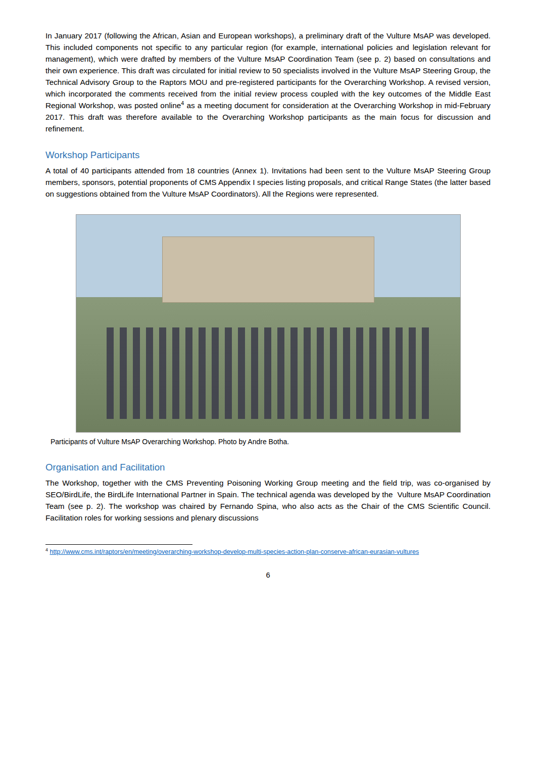In January 2017 (following the African, Asian and European workshops), a preliminary draft of the Vulture MsAP was developed. This included components not specific to any particular region (for example, international policies and legislation relevant for management), which were drafted by members of the Vulture MsAP Coordination Team (see p. 2) based on consultations and their own experience. This draft was circulated for initial review to 50 specialists involved in the Vulture MsAP Steering Group, the Technical Advisory Group to the Raptors MOU and pre-registered participants for the Overarching Workshop. A revised version, which incorporated the comments received from the initial review process coupled with the key outcomes of the Middle East Regional Workshop, was posted online4 as a meeting document for consideration at the Overarching Workshop in mid-February 2017. This draft was therefore available to the Overarching Workshop participants as the main focus for discussion and refinement.
Workshop Participants
A total of 40 participants attended from 18 countries (Annex 1). Invitations had been sent to the Vulture MsAP Steering Group members, sponsors, potential proponents of CMS Appendix I species listing proposals, and critical Range States (the latter based on suggestions obtained from the Vulture MsAP Coordinators). All the Regions were represented.
Participants of Vulture MsAP Overarching Workshop. Photo by Andre Botha.
Organisation and Facilitation
The Workshop, together with the CMS Preventing Poisoning Working Group meeting and the field trip, was co-organised by SEO/BirdLife, the BirdLife International Partner in Spain. The technical agenda was developed by the Vulture MsAP Coordination Team (see p. 2). The workshop was chaired by Fernando Spina, who also acts as the Chair of the CMS Scientific Council. Facilitation roles for working sessions and plenary discussions
4 http://www.cms.int/raptors/en/meeting/overarching-workshop-develop-multi-species-action-plan-conserve-african-eurasian-vultures
6